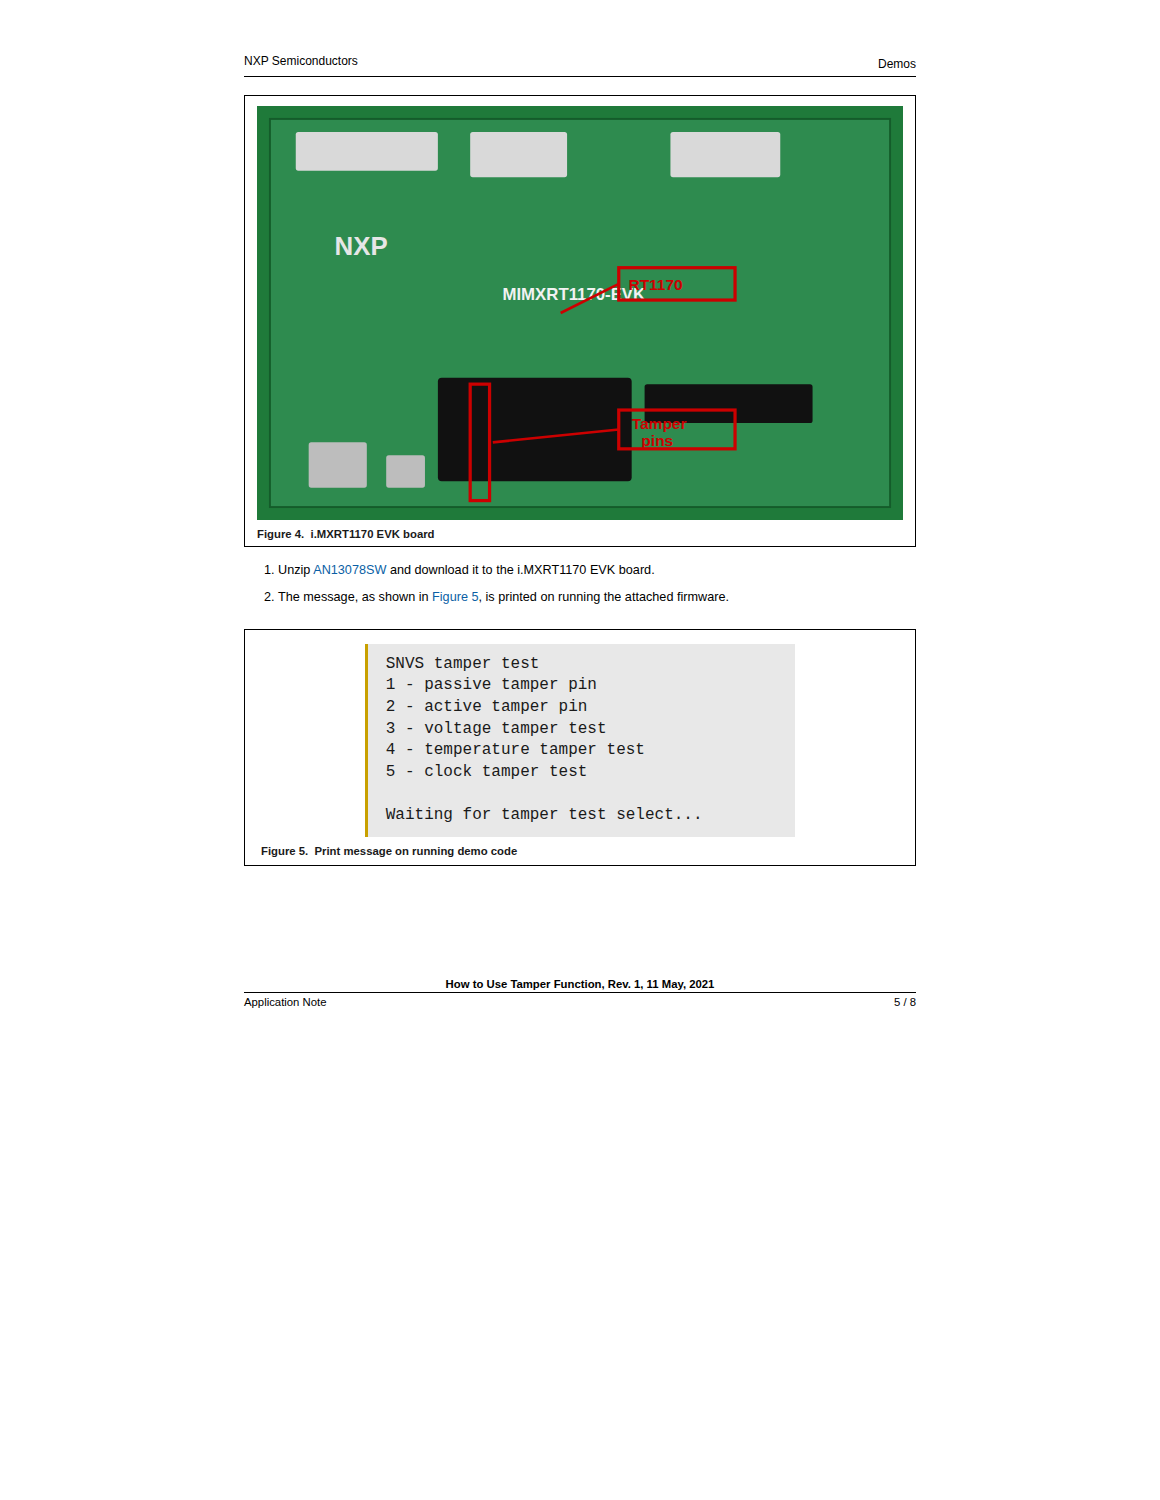NXP Semiconductors
Demos
Figure 4. i.MXRT1170 EVK board
Unzip AN13078SW and download it to the i.MXRT1170 EVK board.
The message, as shown in Figure 5, is printed on running the attached firmware.
SNVS tamper test 1 - passive tamper pin 2 - active tamper pin 3 - voltage tamper test 4 - temperature tamper test 5 - clock tamper test Waiting for tamper test select...
Figure 5. Print message on running demo code
How to Use Tamper Function, Rev. 1, 11 May, 2021
Application Note 5 / 8